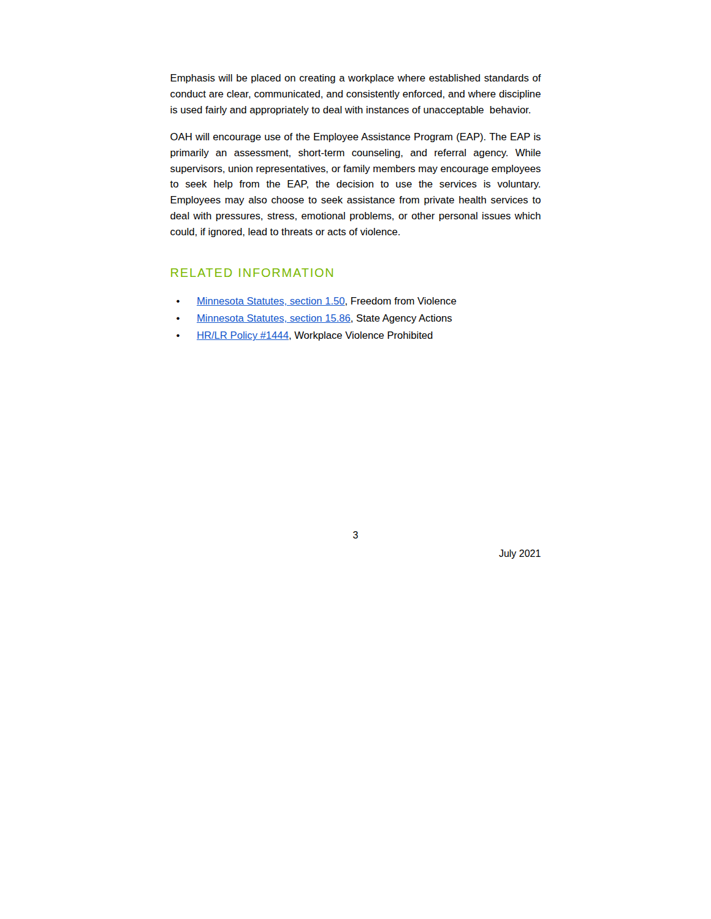Emphasis will be placed on creating a workplace where established standards of conduct are clear, communicated, and consistently enforced, and where discipline is used fairly and appropriately to deal with instances of unacceptable behavior.
OAH will encourage use of the Employee Assistance Program (EAP). The EAP is primarily an assessment, short-term counseling, and referral agency. While supervisors, union representatives, or family members may encourage employees to seek help from the EAP, the decision to use the services is voluntary. Employees may also choose to seek assistance from private health services to deal with pressures, stress, emotional problems, or other personal issues which could, if ignored, lead to threats or acts of violence.
RELATED INFORMATION
Minnesota Statutes, section 1.50, Freedom from Violence
Minnesota Statutes, section 15.86, State Agency Actions
HR/LR Policy #1444, Workplace Violence Prohibited
3
July 2021